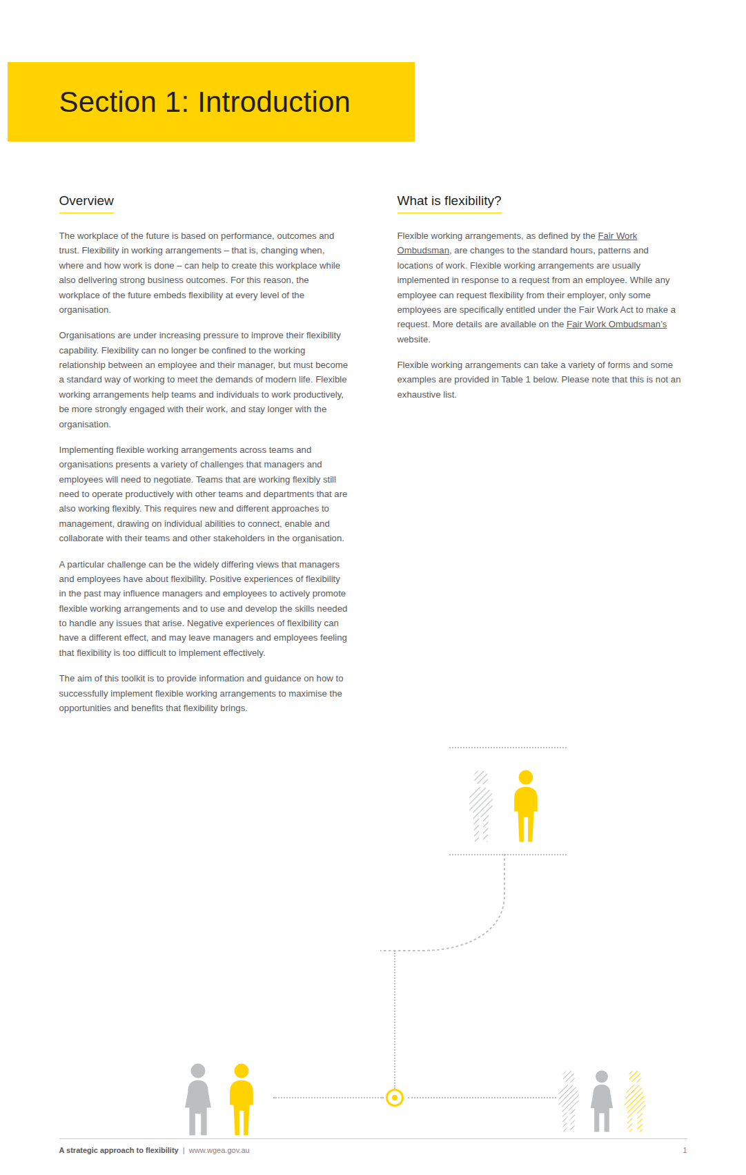Section 1: Introduction
Overview
The workplace of the future is based on performance, outcomes and trust. Flexibility in working arrangements – that is, changing when, where and how work is done – can help to create this workplace while also delivering strong business outcomes. For this reason, the workplace of the future embeds flexibility at every level of the organisation.
Organisations are under increasing pressure to improve their flexibility capability. Flexibility can no longer be confined to the working relationship between an employee and their manager, but must become a standard way of working to meet the demands of modern life. Flexible working arrangements help teams and individuals to work productively, be more strongly engaged with their work, and stay longer with the organisation.
Implementing flexible working arrangements across teams and organisations presents a variety of challenges that managers and employees will need to negotiate. Teams that are working flexibly still need to operate productively with other teams and departments that are also working flexibly. This requires new and different approaches to management, drawing on individual abilities to connect, enable and collaborate with their teams and other stakeholders in the organisation.
A particular challenge can be the widely differing views that managers and employees have about flexibility. Positive experiences of flexibility in the past may influence managers and employees to actively promote flexible working arrangements and to use and develop the skills needed to handle any issues that arise. Negative experiences of flexibility can have a different effect, and may leave managers and employees feeling that flexibility is too difficult to implement effectively.
The aim of this toolkit is to provide information and guidance on how to successfully implement flexible working arrangements to maximise the opportunities and benefits that flexibility brings.
What is flexibility?
Flexible working arrangements, as defined by the Fair Work Ombudsman, are changes to the standard hours, patterns and locations of work. Flexible working arrangements are usually implemented in response to a request from an employee. While any employee can request flexibility from their employer, only some employees are specifically entitled under the Fair Work Act to make a request. More details are available on the Fair Work Ombudsman’s website.
Flexible working arrangements can take a variety of forms and some examples are provided in Table 1 below. Please note that this is not an exhaustive list.
A strategic approach to flexibility | www.wgea.gov.au
1